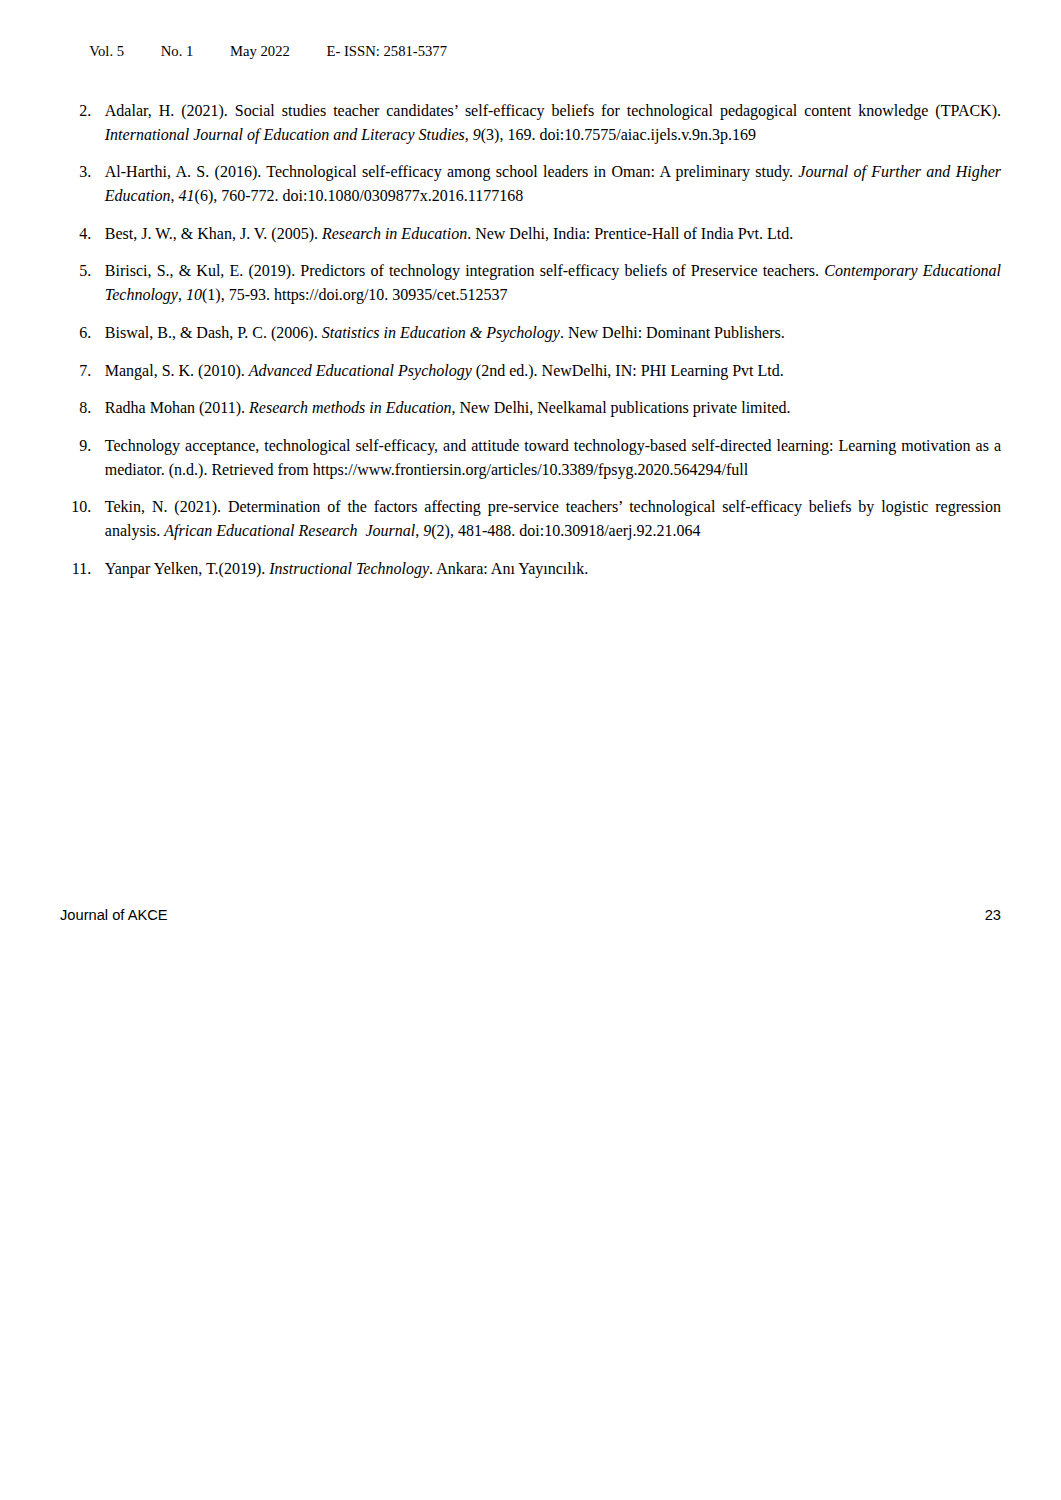Vol. 5 No. 1 May 2022 E- ISSN: 2581-5377
Adalar, H. (2021). Social studies teacher candidates’ self-efficacy beliefs for technological pedagogical content knowledge (TPACK). International Journal of Education and Literacy Studies, 9(3), 169. doi:10.7575/aiac.ijels.v.9n.3p.169
Al-Harthi, A. S. (2016). Technological self-efficacy among school leaders in Oman: A preliminary study. Journal of Further and Higher Education, 41(6), 760-772. doi:10.1080/0309877x.2016.1177168
Best, J. W., & Khan, J. V. (2005). Research in Education. New Delhi, India: Prentice-Hall of India Pvt. Ltd.
Birisci, S., & Kul, E. (2019). Predictors of technology integration self-efficacy beliefs of Preservice teachers. Contemporary Educational Technology, 10(1), 75-93. https://doi.org/10. 30935/cet.512537
Biswal, B., & Dash, P. C. (2006). Statistics in Education & Psychology. New Delhi: Dominant Publishers.
Mangal, S. K. (2010). Advanced Educational Psychology (2nd ed.). NewDelhi, IN: PHI Learning Pvt Ltd.
Radha Mohan (2011). Research methods in Education, New Delhi, Neelkamal publications private limited.
Technology acceptance, technological self-efficacy, and attitude toward technology-based self-directed learning: Learning motivation as a mediator. (n.d.). Retrieved from https://www.frontiersin.org/articles/10.3389/fpsyg.2020.564294/full
Tekin, N. (2021). Determination of the factors affecting pre-service teachers’ technological self-efficacy beliefs by logistic regression analysis. African Educational Research Journal, 9(2), 481-488. doi:10.30918/aerj.92.21.064
Yanpar Yelken, T.(2019). Instructional Technology. Ankara: Anı Yayıncılık.
Journal of AKCE 23